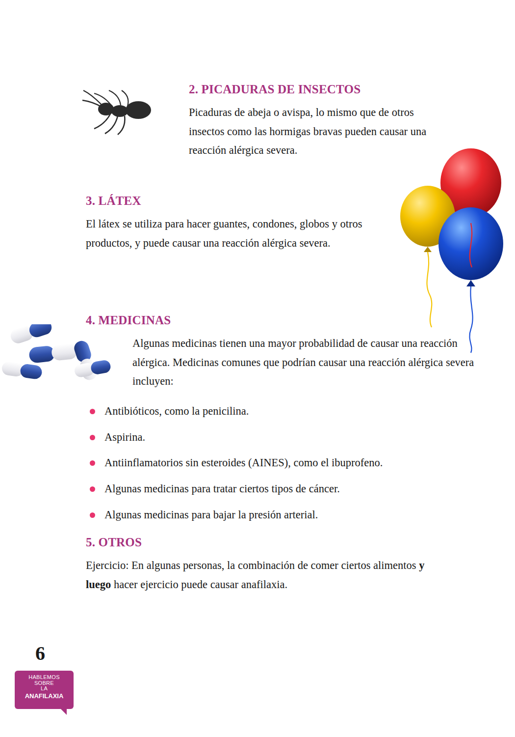2. PICADURAS DE INSECTOS
Picaduras de abeja o avispa, lo mismo que de otros insectos como las hormigas bravas pueden causar una reacción alérgica severa.
3. LÁTEX
El látex se utiliza para hacer guantes, condones, globos y otros productos, y puede causar una reacción alérgica severa.
4. MEDICINAS
Algunas medicinas tienen una mayor probabilidad de causar una reacción alérgica. Medicinas comunes que podrían causar una reacción alérgica severa incluyen:
Antibióticos, como la penicilina.
Aspirina.
Antiinflamatorios sin esteroides (AINES), como el ibuprofeno.
Algunas medicinas para tratar ciertos tipos de cáncer.
Algunas medicinas para bajar la presión arterial.
5. OTROS
Ejercicio: En algunas personas, la combinación de comer ciertos alimentos y luego hacer ejercicio puede causar anafilaxia.
6
HABLEMOS SOBRE LA ANAFILAXIA